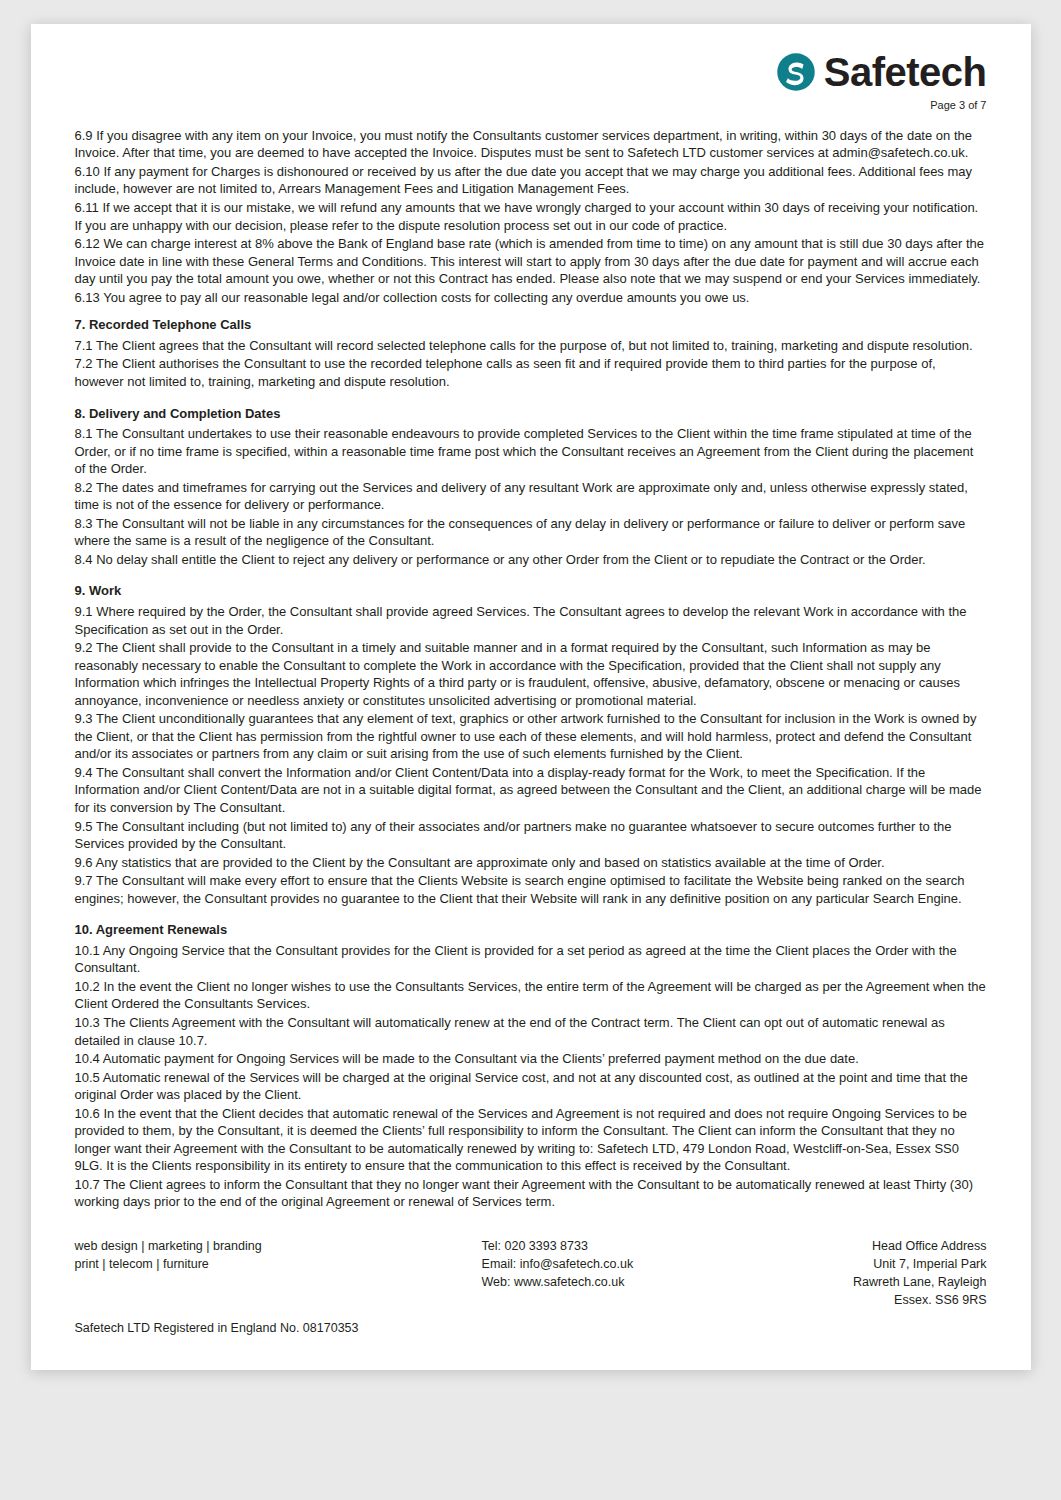Safetech
Page 3 of 7
6.9 If you disagree with any item on your Invoice, you must notify the Consultants customer services department, in writing, within 30 days of the date on the Invoice. After that time, you are deemed to have accepted the Invoice. Disputes must be sent to Safetech LTD customer services at admin@safetech.co.uk.
6.10 If any payment for Charges is dishonoured or received by us after the due date you accept that we may charge you additional fees. Additional fees may include, however are not limited to, Arrears Management Fees and Litigation Management Fees.
6.11 If we accept that it is our mistake, we will refund any amounts that we have wrongly charged to your account within 30 days of receiving your notification. If you are unhappy with our decision, please refer to the dispute resolution process set out in our code of practice.
6.12 We can charge interest at 8% above the Bank of England base rate (which is amended from time to time) on any amount that is still due 30 days after the Invoice date in line with these General Terms and Conditions. This interest will start to apply from 30 days after the due date for payment and will accrue each day until you pay the total amount you owe, whether or not this Contract has ended. Please also note that we may suspend or end your Services immediately.
6.13 You agree to pay all our reasonable legal and/or collection costs for collecting any overdue amounts you owe us.
7. Recorded Telephone Calls
7.1 The Client agrees that the Consultant will record selected telephone calls for the purpose of, but not limited to, training, marketing and dispute resolution.
7.2 The Client authorises the Consultant to use the recorded telephone calls as seen fit and if required provide them to third parties for the purpose of, however not limited to, training, marketing and dispute resolution.
8. Delivery and Completion Dates
8.1 The Consultant undertakes to use their reasonable endeavours to provide completed Services to the Client within the time frame stipulated at time of the Order, or if no time frame is specified, within a reasonable time frame post which the Consultant receives an Agreement from the Client during the placement of the Order.
8.2 The dates and timeframes for carrying out the Services and delivery of any resultant Work are approximate only and, unless otherwise expressly stated, time is not of the essence for delivery or performance.
8.3 The Consultant will not be liable in any circumstances for the consequences of any delay in delivery or performance or failure to deliver or perform save where the same is a result of the negligence of the Consultant.
8.4 No delay shall entitle the Client to reject any delivery or performance or any other Order from the Client or to repudiate the Contract or the Order.
9. Work
9.1 Where required by the Order, the Consultant shall provide agreed Services. The Consultant agrees to develop the relevant Work in accordance with the Specification as set out in the Order.
9.2 The Client shall provide to the Consultant in a timely and suitable manner and in a format required by the Consultant, such Information as may be reasonably necessary to enable the Consultant to complete the Work in accordance with the Specification, provided that the Client shall not supply any Information which infringes the Intellectual Property Rights of a third party or is fraudulent, offensive, abusive, defamatory, obscene or menacing or causes annoyance, inconvenience or needless anxiety or constitutes unsolicited advertising or promotional material.
9.3 The Client unconditionally guarantees that any element of text, graphics or other artwork furnished to the Consultant for inclusion in the Work is owned by the Client, or that the Client has permission from the rightful owner to use each of these elements, and will hold harmless, protect and defend the Consultant and/or its associates or partners from any claim or suit arising from the use of such elements furnished by the Client.
9.4 The Consultant shall convert the Information and/or Client Content/Data into a display-ready format for the Work, to meet the Specification. If the Information and/or Client Content/Data are not in a suitable digital format, as agreed between the Consultant and the Client, an additional charge will be made for its conversion by The Consultant.
9.5 The Consultant including (but not limited to) any of their associates and/or partners make no guarantee whatsoever to secure outcomes further to the Services provided by the Consultant.
9.6 Any statistics that are provided to the Client by the Consultant are approximate only and based on statistics available at the time of Order.
9.7 The Consultant will make every effort to ensure that the Clients Website is search engine optimised to facilitate the Website being ranked on the search engines; however, the Consultant provides no guarantee to the Client that their Website will rank in any definitive position on any particular Search Engine.
10. Agreement Renewals
10.1 Any Ongoing Service that the Consultant provides for the Client is provided for a set period as agreed at the time the Client places the Order with the Consultant.
10.2 In the event the Client no longer wishes to use the Consultants Services, the entire term of the Agreement will be charged as per the Agreement when the Client Ordered the Consultants Services.
10.3 The Clients Agreement with the Consultant will automatically renew at the end of the Contract term. The Client can opt out of automatic renewal as detailed in clause 10.7.
10.4 Automatic payment for Ongoing Services will be made to the Consultant via the Clients’ preferred payment method on the due date.
10.5 Automatic renewal of the Services will be charged at the original Service cost, and not at any discounted cost, as outlined at the point and time that the original Order was placed by the Client.
10.6 In the event that the Client decides that automatic renewal of the Services and Agreement is not required and does not require Ongoing Services to be provided to them, by the Consultant, it is deemed the Clients’ full responsibility to inform the Consultant. The Client can inform the Consultant that they no longer want their Agreement with the Consultant to be automatically renewed by writing to: Safetech LTD, 479 London Road, Westcliff-on-Sea, Essex SS0 9LG. It is the Clients responsibility in its entirety to ensure that the communication to this effect is received by the Consultant.
10.7 The Client agrees to inform the Consultant that they no longer want their Agreement with the Consultant to be automatically renewed at least Thirty (30) working days prior to the end of the original Agreement or renewal of Services term.
web design | marketing | branding
print | telecom | furniture
Tel: 020 3393 8733
Email: info@safetech.co.uk
Web: www.safetech.co.uk
Head Office Address
Unit 7, Imperial Park
Rawreth Lane, Rayleigh
Essex. SS6 9RS
Safetech LTD Registered in England No. 08170353